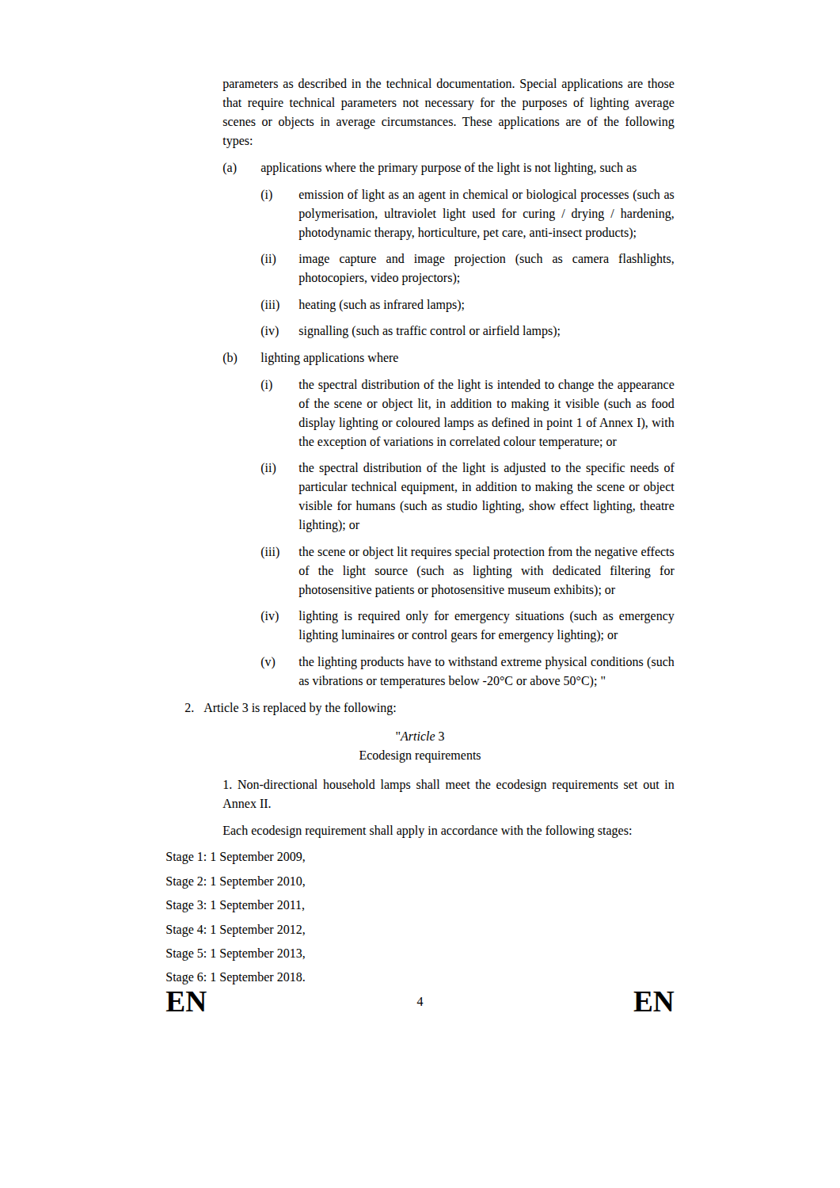parameters as described in the technical documentation. Special applications are those that require technical parameters not necessary for the purposes of lighting average scenes or objects in average circumstances. These applications are of the following types:
(a)
applications where the primary purpose of the light is not lighting, such as
(i)
emission of light as an agent in chemical or biological processes (such as polymerisation, ultraviolet light used for curing / drying / hardening, photodynamic therapy, horticulture, pet care, anti-insect products);
(ii)
image capture and image projection (such as camera flashlights, photocopiers, video projectors);
(iii)
heating (such as infrared lamps);
(iv)
signalling (such as traffic control or airfield lamps);
(b)
lighting applications where
(i)
the spectral distribution of the light is intended to change the appearance of the scene or object lit, in addition to making it visible (such as food display lighting or coloured lamps as defined in point 1 of Annex I), with the exception of variations in correlated colour temperature; or
(ii)
the spectral distribution of the light is adjusted to the specific needs of particular technical equipment, in addition to making the scene or object visible for humans (such as studio lighting, show effect lighting, theatre lighting); or
(iii)
the scene or object lit requires special protection from the negative effects of the light source (such as lighting with dedicated filtering for photosensitive patients or photosensitive museum exhibits); or
(iv)
lighting is required only for emergency situations (such as emergency lighting luminaires or control gears for emergency lighting); or
(v)
the lighting products have to withstand extreme physical conditions (such as vibrations or temperatures below -20°C or above 50°C); "
2.
Article 3 is replaced by the following:
"Article 3
Ecodesign requirements
1. Non-directional household lamps shall meet the ecodesign requirements set out in Annex II.
Each ecodesign requirement shall apply in accordance with the following stages:
Stage 1: 1 September 2009,
Stage 2: 1 September 2010,
Stage 3: 1 September 2011,
Stage 4: 1 September 2012,
Stage 5: 1 September 2013,
Stage 6: 1 September 2018.
EN 4 EN